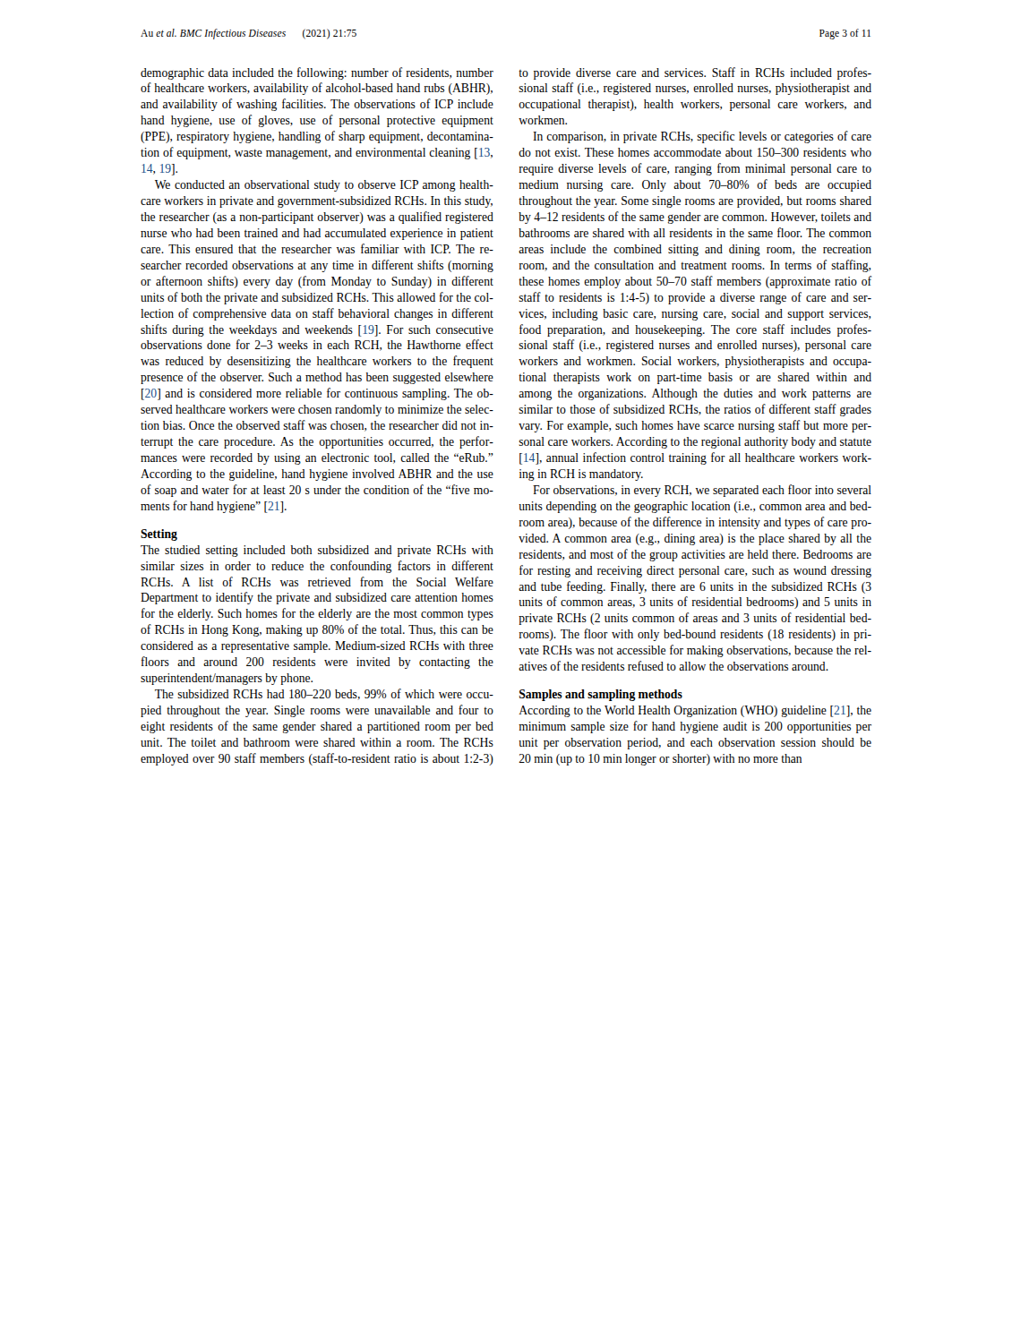Au et al. BMC Infectious Diseases(2021) 21:75 Page 3 of 11
demographic data included the following: number of residents, number of healthcare workers, availability of alcohol-based hand rubs (ABHR), and availability of washing facilities. The observations of ICP include hand hygiene, use of gloves, use of personal protective equipment (PPE), respiratory hygiene, handling of sharp equipment, decontamination of equipment, waste management, and environmental cleaning [13, 14, 19].
We conducted an observational study to observe ICP among healthcare workers in private and government-subsidized RCHs. In this study, the researcher (as a non-participant observer) was a qualified registered nurse who had been trained and had accumulated experience in patient care. This ensured that the researcher was familiar with ICP. The researcher recorded observations at any time in different shifts (morning or afternoon shifts) every day (from Monday to Sunday) in different units of both the private and subsidized RCHs. This allowed for the collection of comprehensive data on staff behavioral changes in different shifts during the weekdays and weekends [19]. For such consecutive observations done for 2–3 weeks in each RCH, the Hawthorne effect was reduced by desensitizing the healthcare workers to the frequent presence of the observer. Such a method has been suggested elsewhere [20] and is considered more reliable for continuous sampling. The observed healthcare workers were chosen randomly to minimize the selection bias. Once the observed staff was chosen, the researcher did not interrupt the care procedure. As the opportunities occurred, the performances were recorded by using an electronic tool, called the “eRub.” According to the guideline, hand hygiene involved ABHR and the use of soap and water for at least 20 s under the condition of the “five moments for hand hygiene” [21].
Setting
The studied setting included both subsidized and private RCHs with similar sizes in order to reduce the confounding factors in different RCHs. A list of RCHs was retrieved from the Social Welfare Department to identify the private and subsidized care attention homes for the elderly. Such homes for the elderly are the most common types of RCHs in Hong Kong, making up 80% of the total. Thus, this can be considered as a representative sample. Medium-sized RCHs with three floors and around 200 residents were invited by contacting the superintendent/managers by phone.
The subsidized RCHs had 180–220 beds, 99% of which were occupied throughout the year. Single rooms were unavailable and four to eight residents of the same gender shared a partitioned room per bed unit. The toilet and bathroom were shared within a room. The RCHs employed over 90 staff members (staff-to-resident ratio is about 1:2-3) to provide diverse care and services. Staff in RCHs included professional staff (i.e., registered nurses, enrolled nurses, physiotherapist and occupational therapist), health workers, personal care workers, and workmen.
In comparison, in private RCHs, specific levels or categories of care do not exist. These homes accommodate about 150–300 residents who require diverse levels of care, ranging from minimal personal care to medium nursing care. Only about 70–80% of beds are occupied throughout the year. Some single rooms are provided, but rooms shared by 4–12 residents of the same gender are common. However, toilets and bathrooms are shared with all residents in the same floor. The common areas include the combined sitting and dining room, the recreation room, and the consultation and treatment rooms. In terms of staffing, these homes employ about 50–70 staff members (approximate ratio of staff to residents is 1:4-5) to provide a diverse range of care and services, including basic care, nursing care, social and support services, food preparation, and housekeeping. The core staff includes professional staff (i.e., registered nurses and enrolled nurses), personal care workers and workmen. Social workers, physiotherapists and occupational therapists work on part-time basis or are shared within and among the organizations. Although the duties and work patterns are similar to those of subsidized RCHs, the ratios of different staff grades vary. For example, such homes have scarce nursing staff but more personal care workers. According to the regional authority body and statute [14], annual infection control training for all healthcare workers working in RCH is mandatory.
For observations, in every RCH, we separated each floor into several units depending on the geographic location (i.e., common area and bedroom area), because of the difference in intensity and types of care provided. A common area (e.g., dining area) is the place shared by all the residents, and most of the group activities are held there. Bedrooms are for resting and receiving direct personal care, such as wound dressing and tube feeding. Finally, there are 6 units in the subsidized RCHs (3 units of common areas, 3 units of residential bedrooms) and 5 units in private RCHs (2 units common of areas and 3 units of residential bedrooms). The floor with only bed-bound residents (18 residents) in private RCHs was not accessible for making observations, because the relatives of the residents refused to allow the observations around.
Samples and sampling methods
According to the World Health Organization (WHO) guideline [21], the minimum sample size for hand hygiene audit is 200 opportunities per unit per observation period, and each observation session should be 20 min (up to 10 min longer or shorter) with no more than